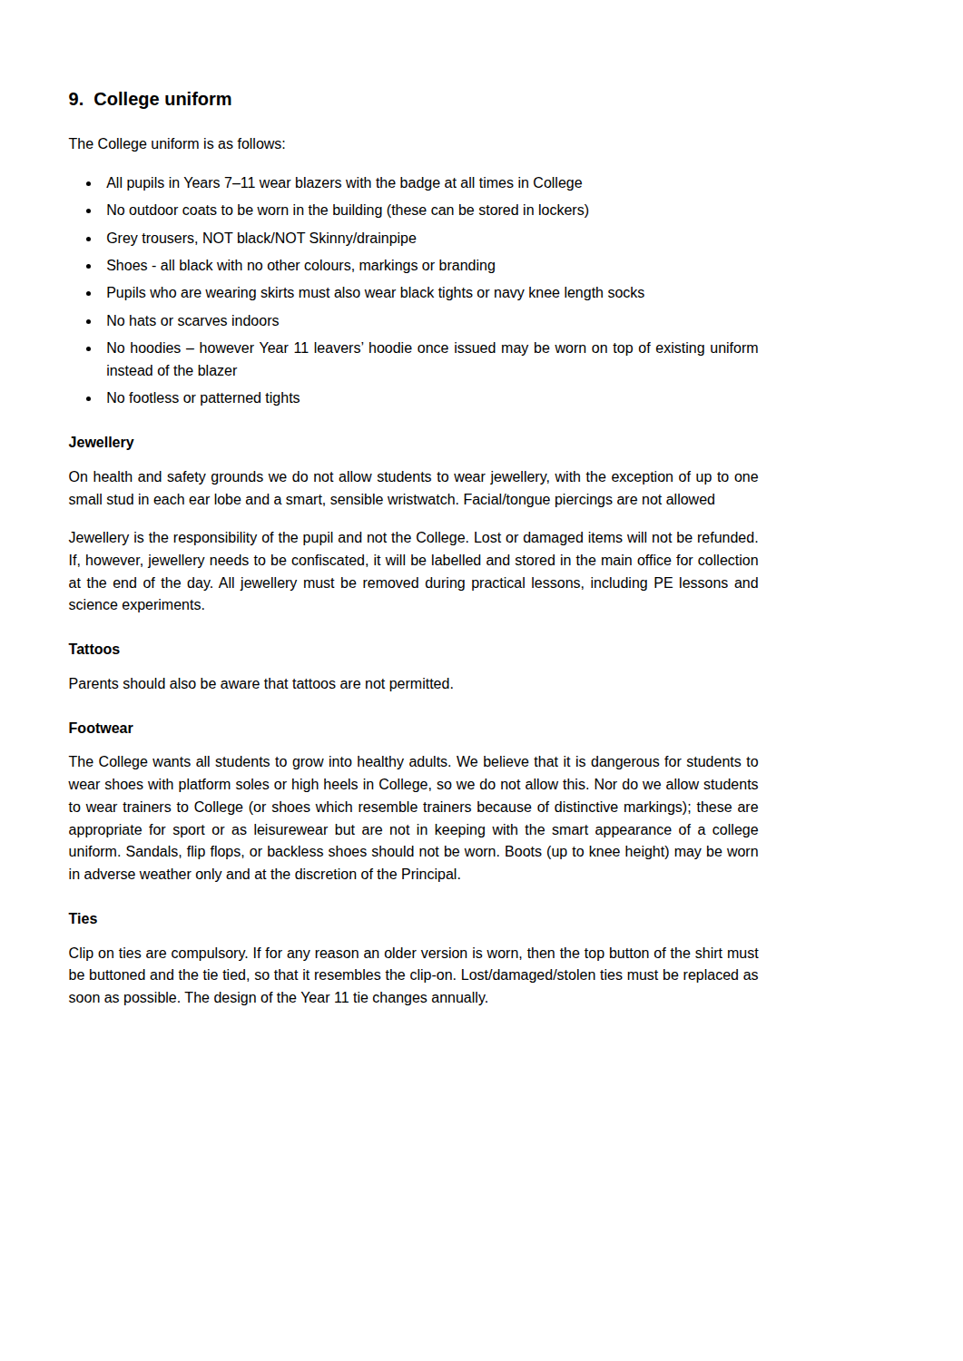9. College uniform
The College uniform is as follows:
All pupils in Years 7–11 wear blazers with the badge at all times in College
No outdoor coats to be worn in the building (these can be stored in lockers)
Grey trousers, NOT black/NOT Skinny/drainpipe
Shoes - all black with no other colours, markings or branding
Pupils who are wearing skirts must also wear black tights or navy knee length socks
No hats or scarves indoors
No hoodies – however Year 11 leavers’ hoodie once issued may be worn on top of existing uniform instead of the blazer
No footless or patterned tights
Jewellery
On health and safety grounds we do not allow students to wear jewellery, with the exception of up to one small stud in each ear lobe and a smart, sensible wristwatch. Facial/tongue piercings are not allowed
Jewellery is the responsibility of the pupil and not the College. Lost or damaged items will not be refunded. If, however, jewellery needs to be confiscated, it will be labelled and stored in the main office for collection at the end of the day. All jewellery must be removed during practical lessons, including PE lessons and science experiments.
Tattoos
Parents should also be aware that tattoos are not permitted.
Footwear
The College wants all students to grow into healthy adults. We believe that it is dangerous for students to wear shoes with platform soles or high heels in College, so we do not allow this. Nor do we allow students to wear trainers to College (or shoes which resemble trainers because of distinctive markings); these are appropriate for sport or as leisurewear but are not in keeping with the smart appearance of a college uniform. Sandals, flip flops, or backless shoes should not be worn. Boots (up to knee height) may be worn in adverse weather only and at the discretion of the Principal.
Ties
Clip on ties are compulsory. If for any reason an older version is worn, then the top button of the shirt must be buttoned and the tie tied, so that it resembles the clip-on. Lost/damaged/stolen ties must be replaced as soon as possible. The design of the Year 11 tie changes annually.